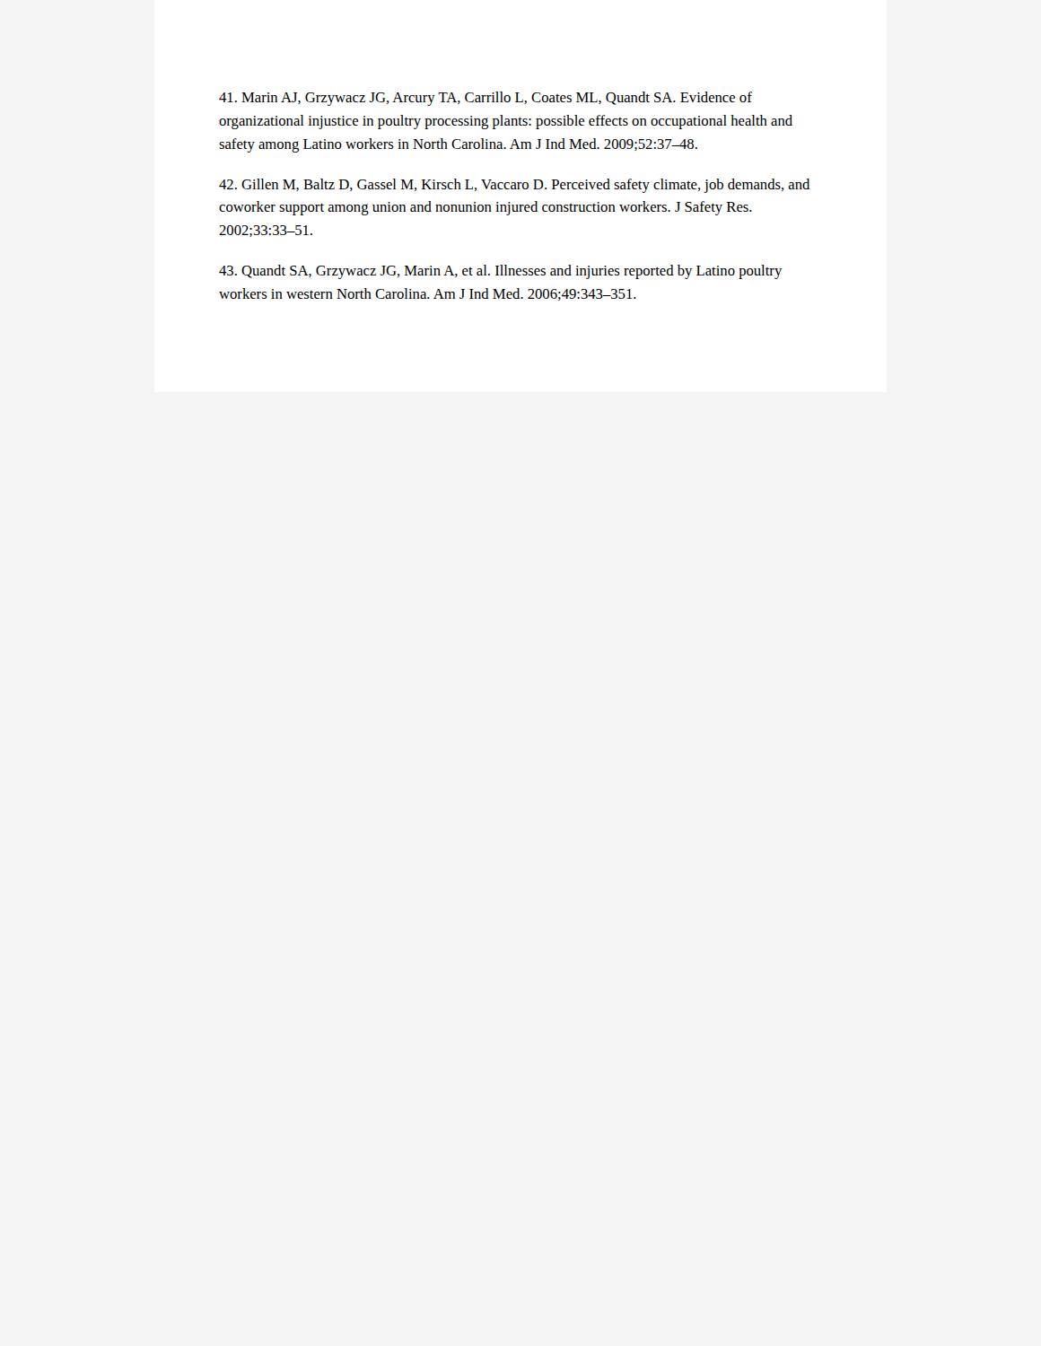41. Marin AJ, Grzywacz JG, Arcury TA, Carrillo L, Coates ML, Quandt SA. Evidence of organizational injustice in poultry processing plants: possible effects on occupational health and safety among Latino workers in North Carolina. Am J Ind Med. 2009;52:37–48.
42. Gillen M, Baltz D, Gassel M, Kirsch L, Vaccaro D. Perceived safety climate, job demands, and coworker support among union and nonunion injured construction workers. J Safety Res. 2002;33:33–51.
43. Quandt SA, Grzywacz JG, Marin A, et al. Illnesses and injuries reported by Latino poultry workers in western North Carolina. Am J Ind Med. 2006;49:343–351.